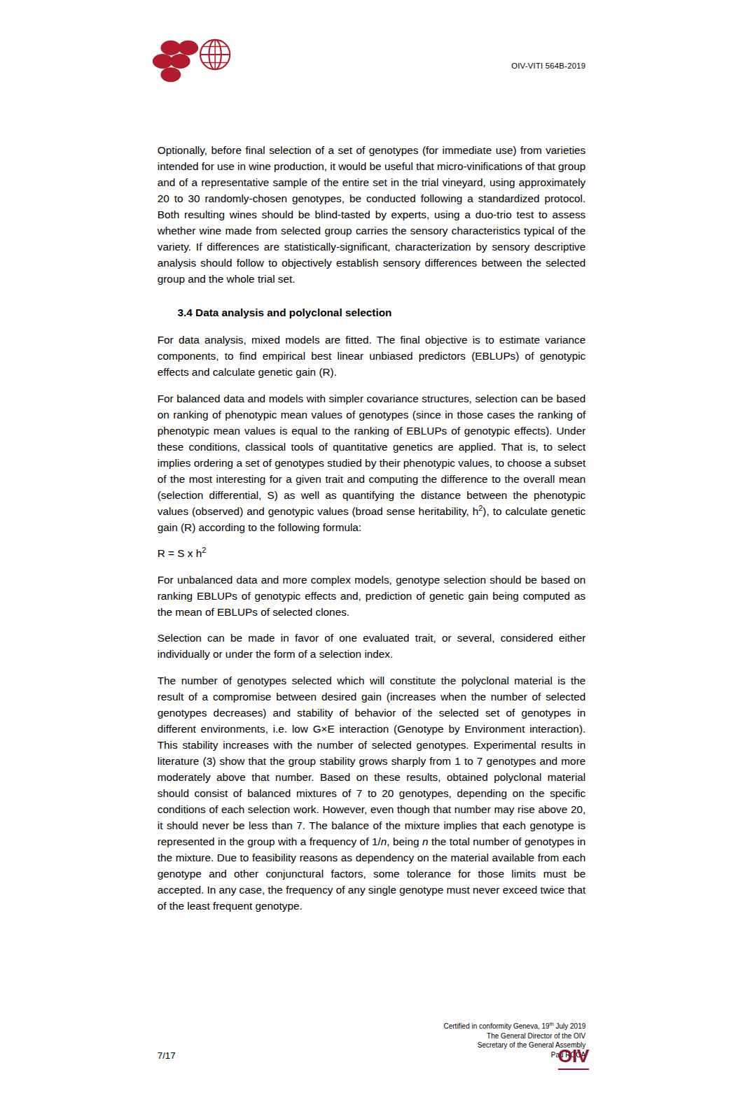OIV-VITI 564B-2019
Optionally, before final selection of a set of genotypes (for immediate use) from varieties intended for use in wine production, it would be useful that micro-vinifications of that group and of a representative sample of the entire set in the trial vineyard, using approximately 20 to 30 randomly-chosen genotypes, be conducted following a standardized protocol. Both resulting wines should be blind-tasted by experts, using a duo-trio test to assess whether wine made from selected group carries the sensory characteristics typical of the variety. If differences are statistically-significant, characterization by sensory descriptive analysis should follow to objectively establish sensory differences between the selected group and the whole trial set.
3.4 Data analysis and polyclonal selection
For data analysis, mixed models are fitted. The final objective is to estimate variance components, to find empirical best linear unbiased predictors (EBLUPs) of genotypic effects and calculate genetic gain (R).
For balanced data and models with simpler covariance structures, selection can be based on ranking of phenotypic mean values of genotypes (since in those cases the ranking of phenotypic mean values is equal to the ranking of EBLUPs of genotypic effects). Under these conditions, classical tools of quantitative genetics are applied. That is, to select implies ordering a set of genotypes studied by their phenotypic values, to choose a subset of the most interesting for a given trait and computing the difference to the overall mean (selection differential, S) as well as quantifying the distance between the phenotypic values (observed) and genotypic values (broad sense heritability, h2), to calculate genetic gain (R) according to the following formula:
R = S x h2
For unbalanced data and more complex models, genotype selection should be based on ranking EBLUPs of genotypic effects and, prediction of genetic gain being computed as the mean of EBLUPs of selected clones.
Selection can be made in favor of one evaluated trait, or several, considered either individually or under the form of a selection index.
The number of genotypes selected which will constitute the polyclonal material is the result of a compromise between desired gain (increases when the number of selected genotypes decreases) and stability of behavior of the selected set of genotypes in different environments, i.e. low G×E interaction (Genotype by Environment interaction). This stability increases with the number of selected genotypes. Experimental results in literature (3) show that the group stability grows sharply from 1 to 7 genotypes and more moderately above that number. Based on these results, obtained polyclonal material should consist of balanced mixtures of 7 to 20 genotypes, depending on the specific conditions of each selection work. However, even though that number may rise above 20, it should never be less than 7. The balance of the mixture implies that each genotype is represented in the group with a frequency of 1/n, being n the total number of genotypes in the mixture. Due to feasibility reasons as dependency on the material available from each genotype and other conjunctural factors, some tolerance for those limits must be accepted. In any case, the frequency of any single genotype must never exceed twice that of the least frequent genotype.
Certified in conformity Geneva, 19th July 2019
The General Director of the OIV
Secretary of the General Assembly
Pau ROCA
7/17
OIV